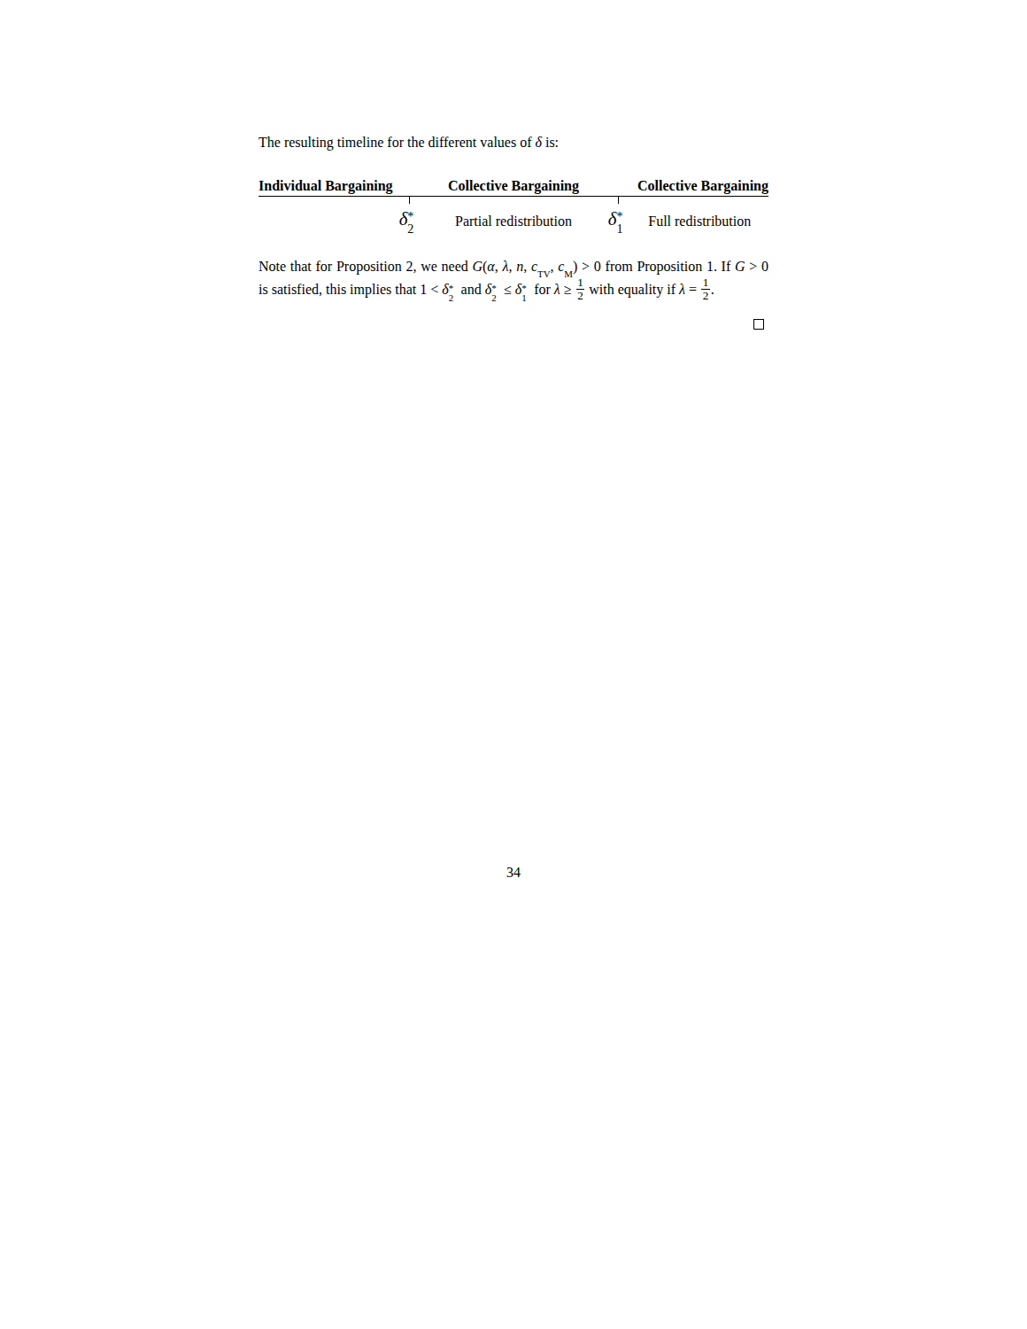The resulting timeline for the different values of δ is:
| Individual Bargaining | Collective Bargaining | Collective Bargaining |
| δ * 2 δ * 1 Partial redistribution Full redistribution |
Note that for Proposition 2, we need G(α, λ, n, cTV, cM) > 0 from Proposition 1. If G > 0 is satisfied, this implies that 1 < δ*2 and δ*2 ≤ δ*1 for λ ≥ 12 with equality if λ = 12.
34